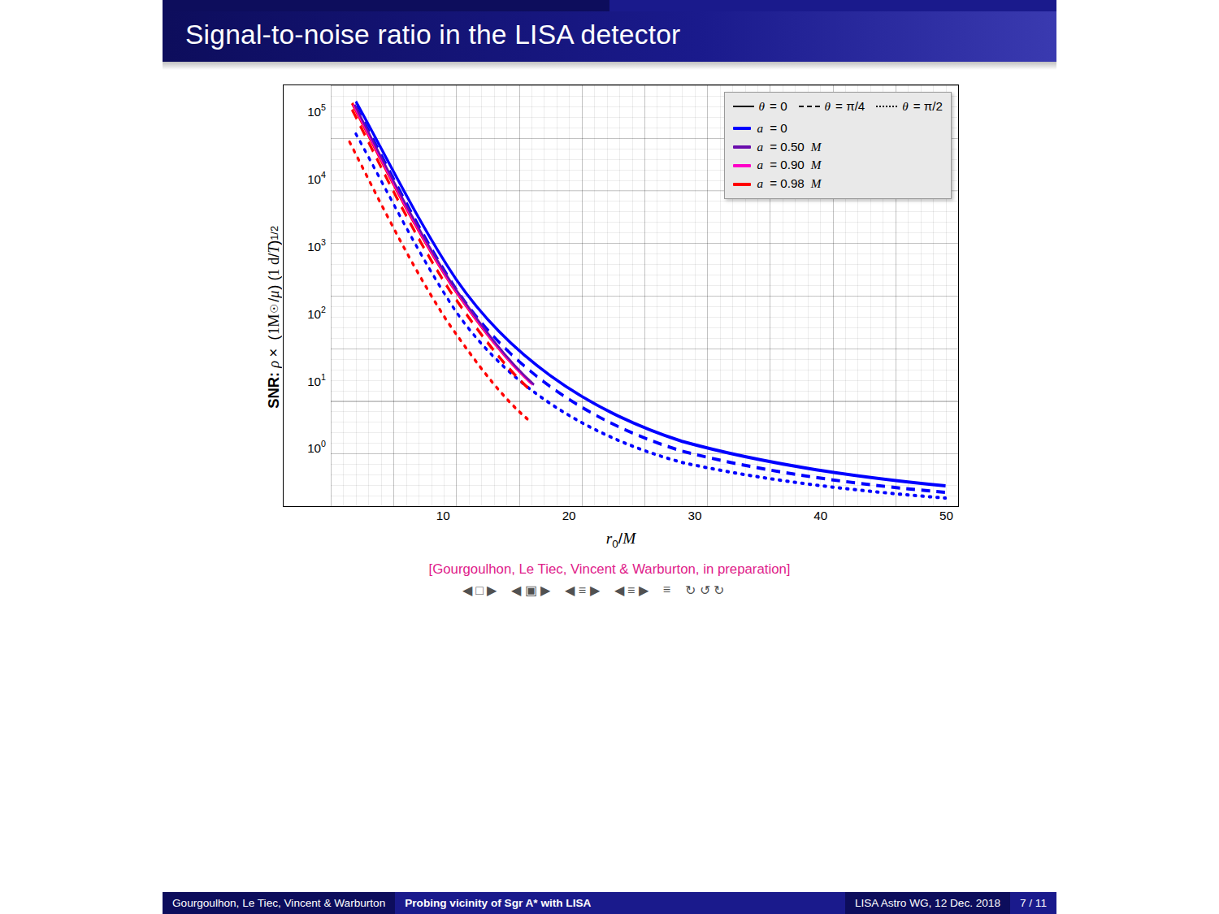Signal-to-noise ratio in the LISA detector
SNR: ρ × (1M☉/μ) (1 d/T)1/2
105
104
103
102
101
100
θ = 0 θ = π/4 θ = π/2
a = 0
a = 0.50 M
a = 0.90 M
a = 0.98 M
10
20
30
40
50
r0/M
[Gourgoulhon, Le Tiec, Vincent & Warburton, in preparation]
◀ □ ▶ ◀ ▣ ▶ ◀ ≡ ▶ ◀ ≡ ▶ ≡ ↻ ↺ ↻
Gourgoulhon, Le Tiec, Vincent & Warburton
Probing vicinity of Sgr A* with LISA
LISA Astro WG, 12 Dec. 2018
7 / 11